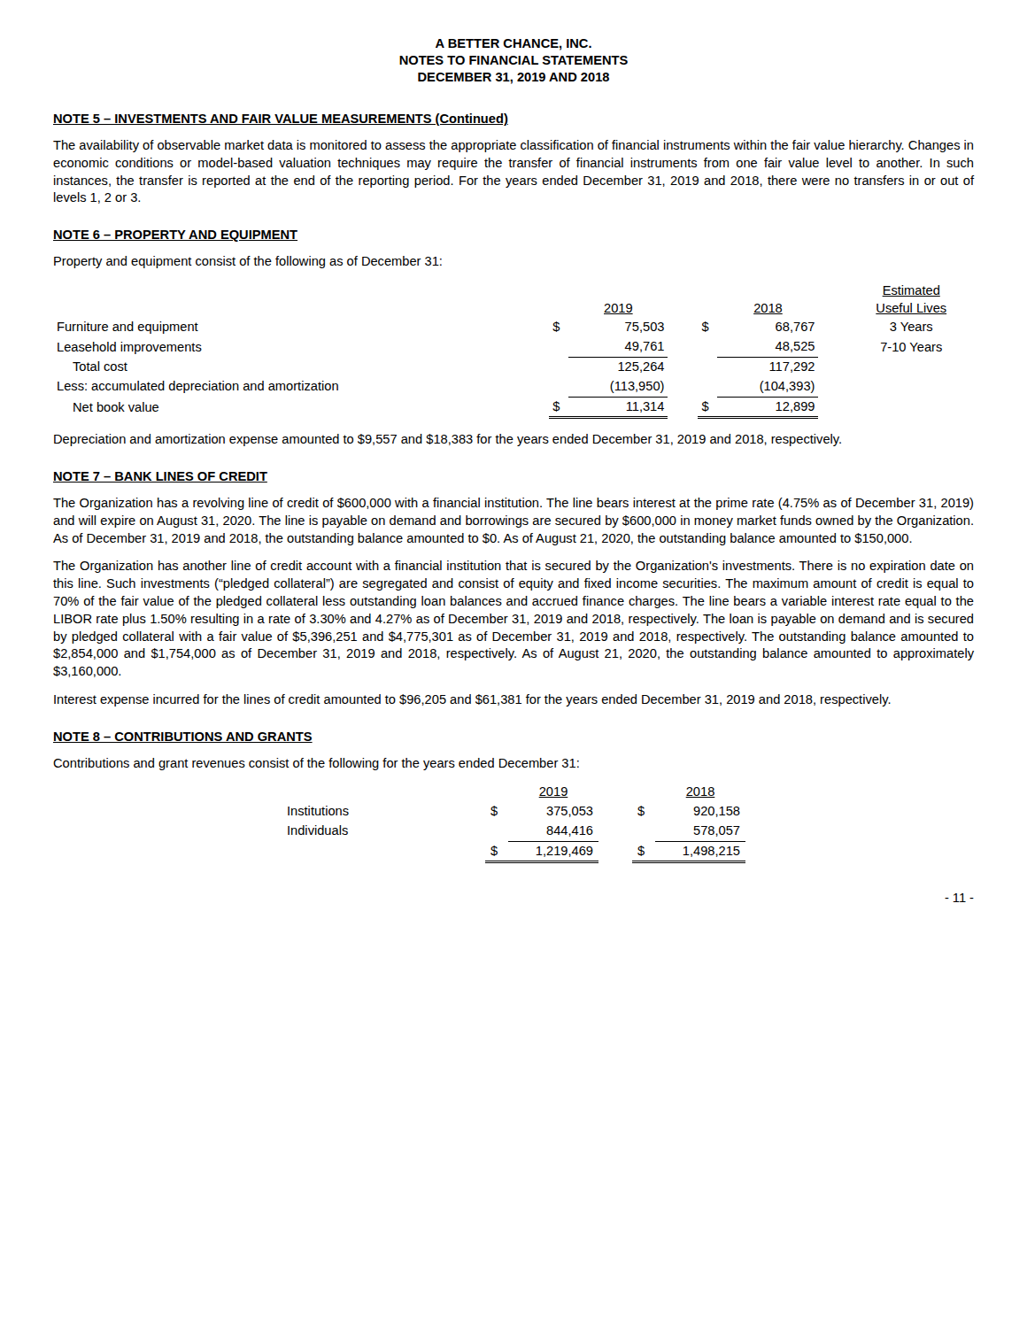A BETTER CHANCE, INC.
NOTES TO FINANCIAL STATEMENTS
DECEMBER 31, 2019 AND 2018
NOTE 5 – INVESTMENTS AND FAIR VALUE MEASUREMENTS (Continued)
The availability of observable market data is monitored to assess the appropriate classification of financial instruments within the fair value hierarchy. Changes in economic conditions or model-based valuation techniques may require the transfer of financial instruments from one fair value level to another. In such instances, the transfer is reported at the end of the reporting period. For the years ended December 31, 2019 and 2018, there were no transfers in or out of levels 1, 2 or 3.
NOTE 6 – PROPERTY AND EQUIPMENT
Property and equipment consist of the following as of December 31:
| | | | 2019 | | | 2018 | | Estimated Useful Lives |
| Furniture and equipment | | $ | 75,503 | | $ | 68,767 | | 3 Years |
| Leasehold improvements | | | 49,761 | | | 48,525 | | 7-10 Years |
| Total cost | | | 125,264 | | | 117,292 | | |
| Less: accumulated depreciation and amortization | | | (113,950) | | | (104,393) | | |
| Net book value | | $ | 11,314 | | $ | 12,899 | | |
Depreciation and amortization expense amounted to $9,557 and $18,383 for the years ended December 31, 2019 and 2018, respectively.
NOTE 7 – BANK LINES OF CREDIT
The Organization has a revolving line of credit of $600,000 with a financial institution. The line bears interest at the prime rate (4.75% as of December 31, 2019) and will expire on August 31, 2020. The line is payable on demand and borrowings are secured by $600,000 in money market funds owned by the Organization. As of December 31, 2019 and 2018, the outstanding balance amounted to $0. As of August 21, 2020, the outstanding balance amounted to $150,000.
The Organization has another line of credit account with a financial institution that is secured by the Organization's investments. There is no expiration date on this line. Such investments (“pledged collateral”) are segregated and consist of equity and fixed income securities. The maximum amount of credit is equal to 70% of the fair value of the pledged collateral less outstanding loan balances and accrued finance charges. The line bears a variable interest rate equal to the LIBOR rate plus 1.50% resulting in a rate of 3.30% and 4.27% as of December 31, 2019 and 2018, respectively. The loan is payable on demand and is secured by pledged collateral with a fair value of $5,396,251 and $4,775,301 as of December 31, 2019 and 2018, respectively. The outstanding balance amounted to $2,854,000 and $1,754,000 as of December 31, 2019 and 2018, respectively. As of August 21, 2020, the outstanding balance amounted to approximately $3,160,000.
Interest expense incurred for the lines of credit amounted to $96,205 and $61,381 for the years ended December 31, 2019 and 2018, respectively.
NOTE 8 – CONTRIBUTIONS AND GRANTS
Contributions and grant revenues consist of the following for the years ended December 31:
| | | | 2019 | | | 2018 |
| Institutions | | $ | 375,053 | | $ | 920,158 |
| Individuals | | | 844,416 | | | 578,057 |
| | | $ | 1,219,469 | | $ | 1,498,215 |
- 11 -